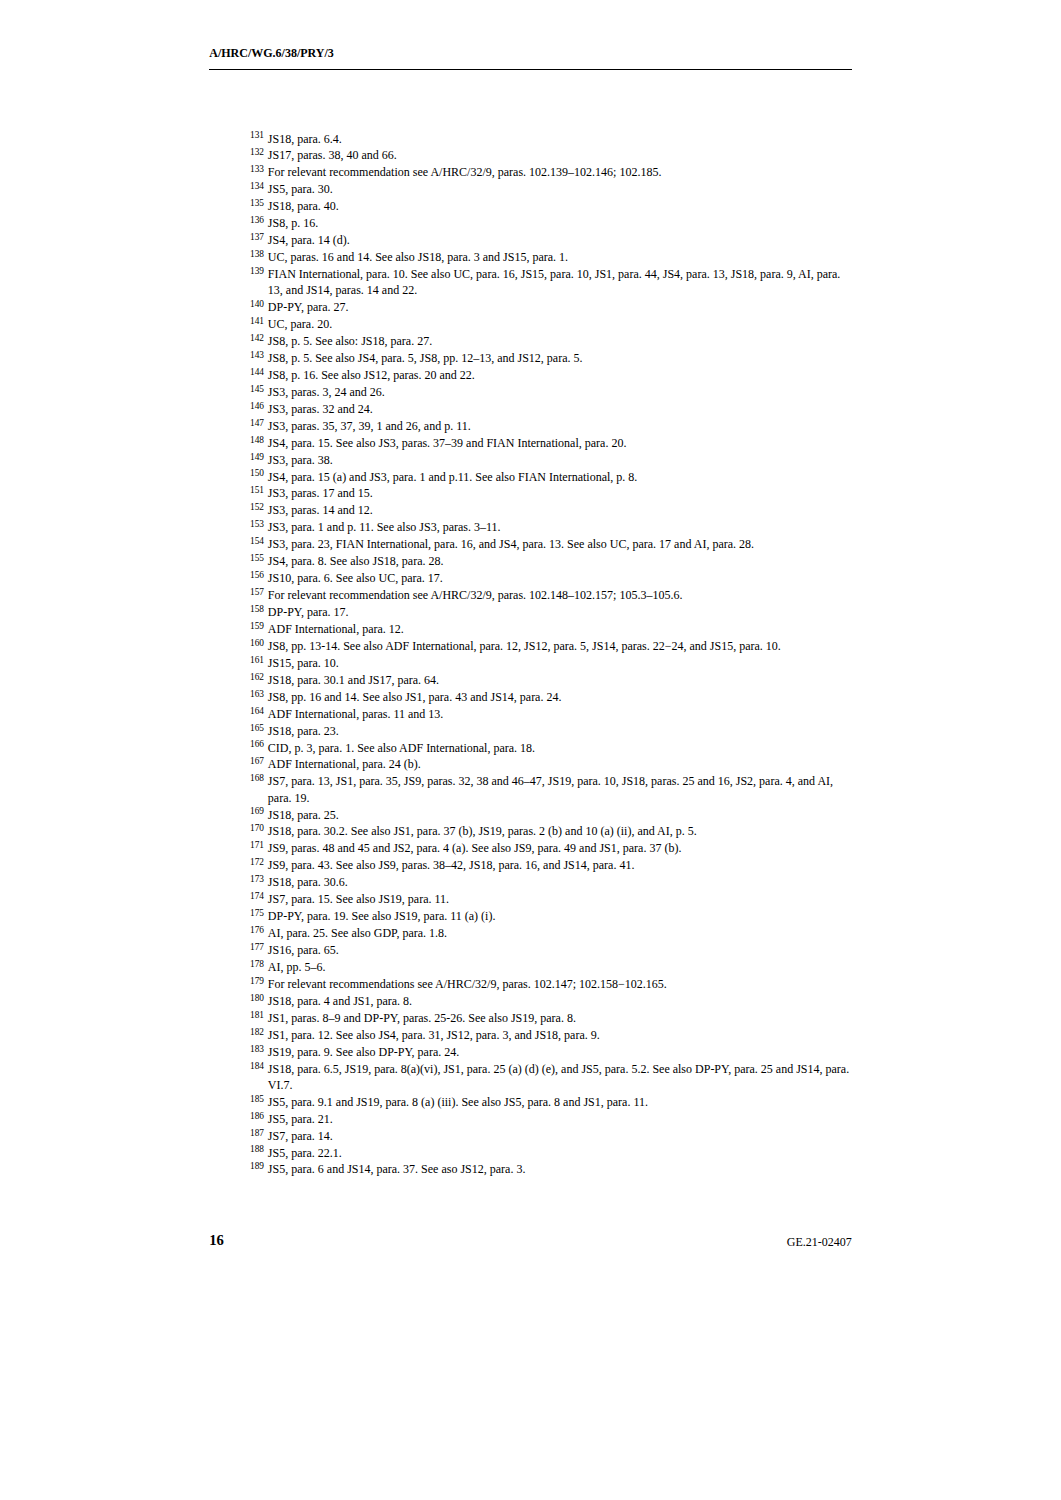A/HRC/WG.6/38/PRY/3
131 JS18, para. 6.4.
132 JS17, paras. 38, 40 and 66.
133 For relevant recommendation see A/HRC/32/9, paras. 102.139–102.146; 102.185.
134 JS5, para. 30.
135 JS18, para. 40.
136 JS8, p. 16.
137 JS4, para. 14 (d).
138 UC, paras. 16 and 14. See also JS18, para. 3 and JS15, para. 1.
139 FIAN International, para. 10. See also UC, para. 16, JS15, para. 10, JS1, para. 44, JS4, para. 13, JS18, para. 9, AI, para. 13, and JS14, paras. 14 and 22.
140 DP-PY, para. 27.
141 UC, para. 20.
142 JS8, p. 5. See also: JS18, para. 27.
143 JS8, p. 5. See also JS4, para. 5, JS8, pp. 12–13, and JS12, para. 5.
144 JS8, p. 16. See also JS12, paras. 20 and 22.
145 JS3, paras. 3, 24 and 26.
146 JS3, paras. 32 and 24.
147 JS3, paras. 35, 37, 39, 1 and 26, and p. 11.
148 JS4, para. 15. See also JS3, paras. 37–39 and FIAN International, para. 20.
149 JS3, para. 38.
150 JS4, para. 15 (a) and JS3, para. 1 and p.11. See also FIAN International, p. 8.
151 JS3, paras. 17 and 15.
152 JS3, paras. 14 and 12.
153 JS3, para. 1 and p. 11. See also JS3, paras. 3–11.
154 JS3, para. 23, FIAN International, para. 16, and JS4, para. 13. See also UC, para. 17 and AI, para. 28.
155 JS4, para. 8. See also JS18, para. 28.
156 JS10, para. 6. See also UC, para. 17.
157 For relevant recommendation see A/HRC/32/9, paras. 102.148–102.157; 105.3–105.6.
158 DP-PY, para. 17.
159 ADF International, para. 12.
160 JS8, pp. 13-14. See also ADF International, para. 12, JS12, para. 5, JS14, paras. 22−24, and JS15, para. 10.
161 JS15, para. 10.
162 JS18, para. 30.1 and JS17, para. 64.
163 JS8, pp. 16 and 14. See also JS1, para. 43 and JS14, para. 24.
164 ADF International, paras. 11 and 13.
165 JS18, para. 23.
166 CID, p. 3, para. 1. See also ADF International, para. 18.
167 ADF International, para. 24 (b).
168 JS7, para. 13, JS1, para. 35, JS9, paras. 32, 38 and 46–47, JS19, para. 10, JS18, paras. 25 and 16, JS2, para. 4, and AI, para. 19.
169 JS18, para. 25.
170 JS18, para. 30.2. See also JS1, para. 37 (b), JS19, paras. 2 (b) and 10 (a) (ii), and AI, p. 5.
171 JS9, paras. 48 and 45 and JS2, para. 4 (a). See also JS9, para. 49 and JS1, para. 37 (b).
172 JS9, para. 43. See also JS9, paras. 38–42, JS18, para. 16, and JS14, para. 41.
173 JS18, para. 30.6.
174 JS7, para. 15. See also JS19, para. 11.
175 DP-PY, para. 19. See also JS19, para. 11 (a) (i).
176 AI, para. 25. See also GDP, para. 1.8.
177 JS16, para. 65.
178 AI, pp. 5–6.
179 For relevant recommendations see A/HRC/32/9, paras. 102.147; 102.158−102.165.
180 JS18, para. 4 and JS1, para. 8.
181 JS1, paras. 8–9 and DP-PY, paras. 25-26. See also JS19, para. 8.
182 JS1, para. 12. See also JS4, para. 31, JS12, para. 3, and JS18, para. 9.
183 JS19, para. 9. See also DP-PY, para. 24.
184 JS18, para. 6.5, JS19, para. 8(a)(vi), JS1, para. 25 (a) (d) (e), and JS5, para. 5.2. See also DP-PY, para. 25 and JS14, para. VI.7.
185 JS5, para. 9.1 and JS19, para. 8 (a) (iii). See also JS5, para. 8 and JS1, para. 11.
186 JS5, para. 21.
187 JS7, para. 14.
188 JS5, para. 22.1.
189 JS5, para. 6 and JS14, para. 37. See aso JS12, para. 3.
16
GE.21-02407